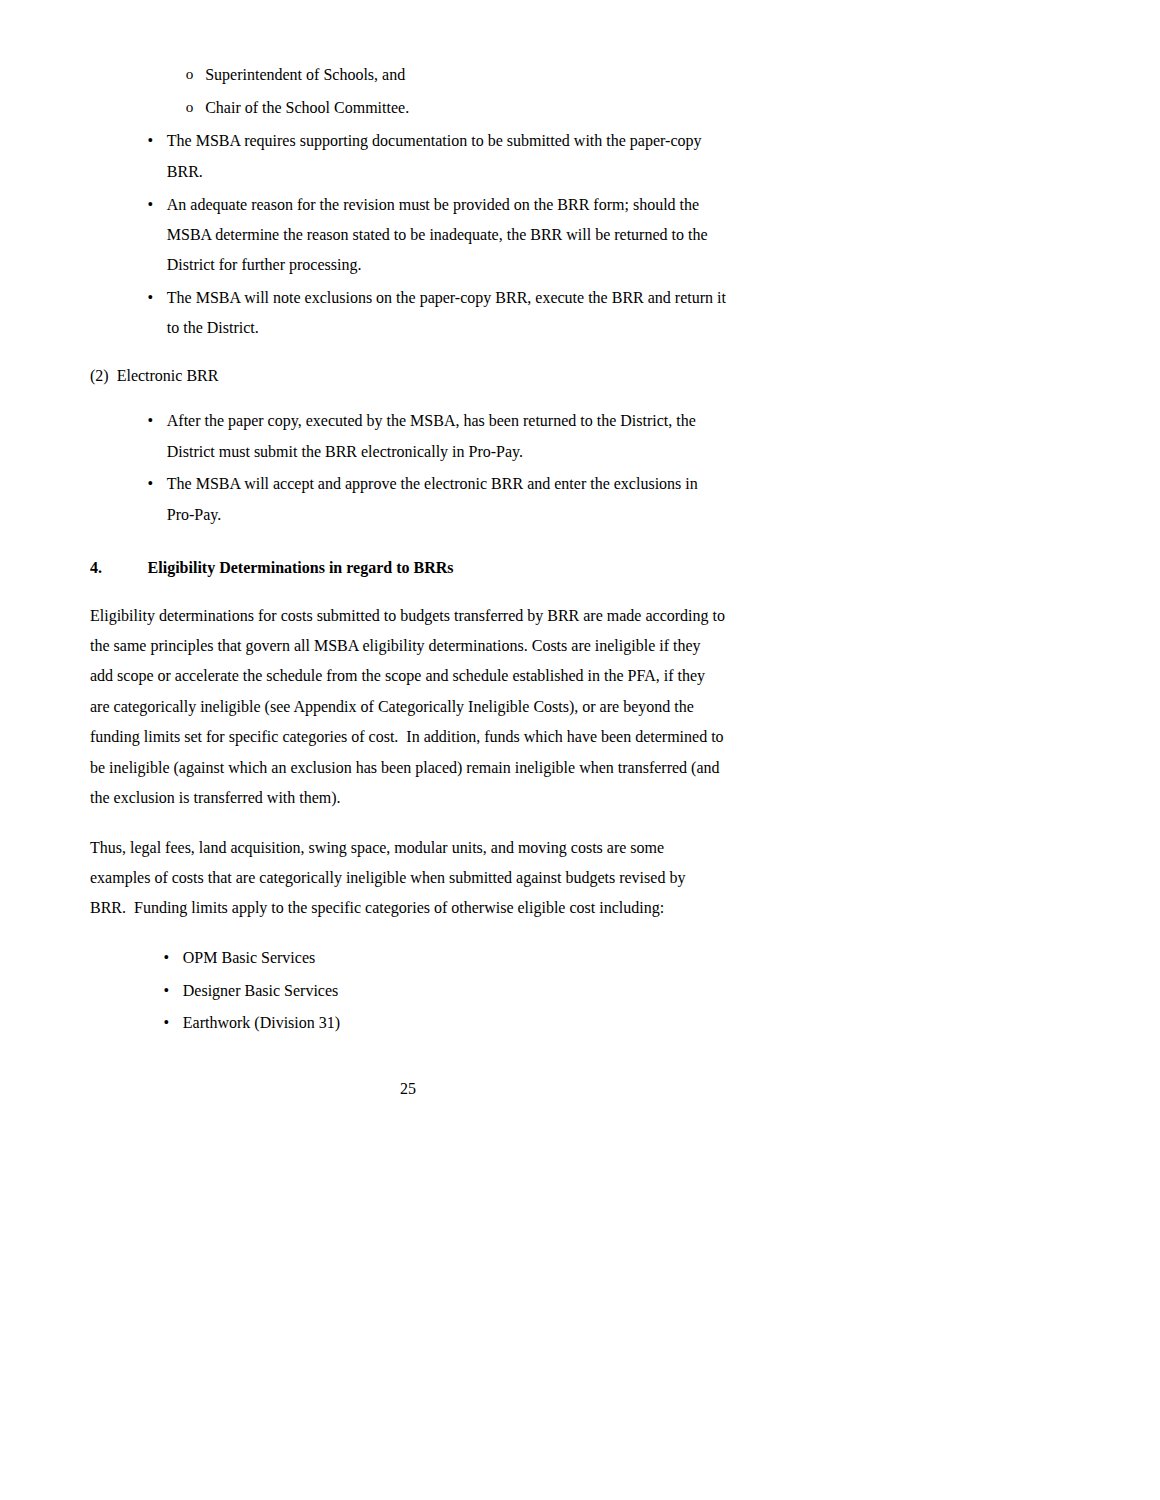Superintendent of Schools, and
Chair of the School Committee.
The MSBA requires supporting documentation to be submitted with the paper-copy BRR.
An adequate reason for the revision must be provided on the BRR form; should the MSBA determine the reason stated to be inadequate, the BRR will be returned to the District for further processing.
The MSBA will note exclusions on the paper-copy BRR, execute the BRR and return it to the District.
(2) Electronic BRR
After the paper copy, executed by the MSBA, has been returned to the District, the District must submit the BRR electronically in Pro-Pay.
The MSBA will accept and approve the electronic BRR and enter the exclusions in Pro-Pay.
4. Eligibility Determinations in regard to BRRs
Eligibility determinations for costs submitted to budgets transferred by BRR are made according to the same principles that govern all MSBA eligibility determinations. Costs are ineligible if they add scope or accelerate the schedule from the scope and schedule established in the PFA, if they are categorically ineligible (see Appendix of Categorically Ineligible Costs), or are beyond the funding limits set for specific categories of cost. In addition, funds which have been determined to be ineligible (against which an exclusion has been placed) remain ineligible when transferred (and the exclusion is transferred with them).
Thus, legal fees, land acquisition, swing space, modular units, and moving costs are some examples of costs that are categorically ineligible when submitted against budgets revised by BRR. Funding limits apply to the specific categories of otherwise eligible cost including:
OPM Basic Services
Designer Basic Services
Earthwork (Division 31)
25